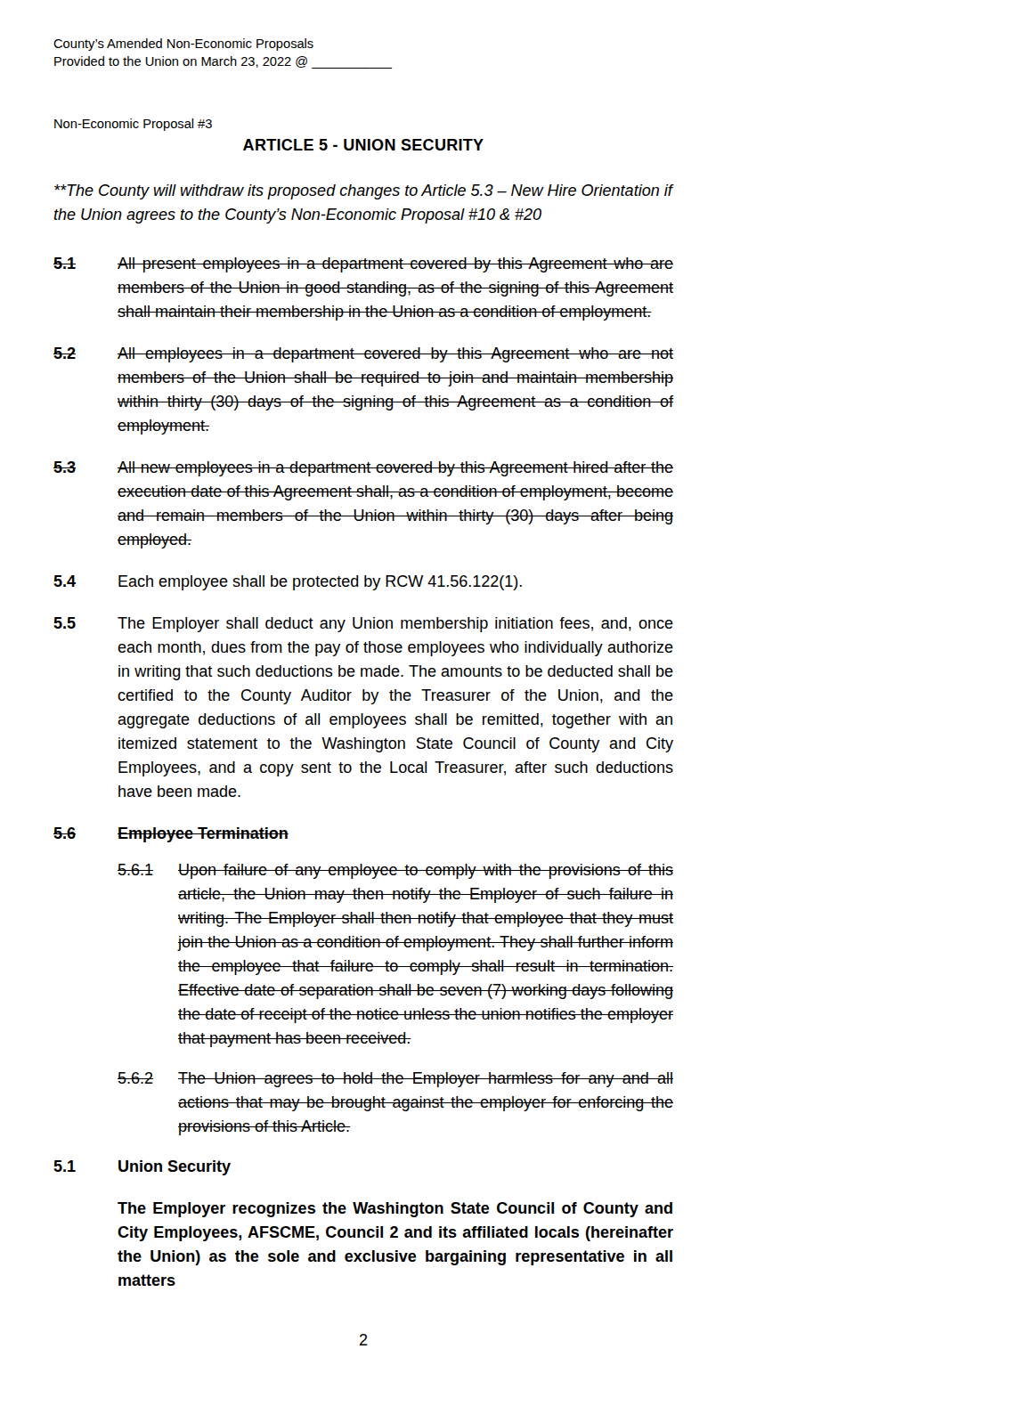County’s Amended Non-Economic Proposals
Provided to the Union on March 23, 2022 @ ___________
Non-Economic Proposal #3
ARTICLE 5 - UNION SECURITY
**The County will withdraw its proposed changes to Article 5.3 – New Hire Orientation if the Union agrees to the County’s Non-Economic Proposal #10 & #20
5.1
All present employees in a department covered by this Agreement who are members of the Union in good standing, as of the signing of this Agreement shall maintain their membership in the Union as a condition of employment.
5.2
All employees in a department covered by this Agreement who are not members of the Union shall be required to join and maintain membership within thirty (30) days of the signing of this Agreement as a condition of employment.
5.3
All new employees in a department covered by this Agreement hired after the execution date of this Agreement shall, as a condition of employment, become and remain members of the Union within thirty (30) days after being employed.
5.4
Each employee shall be protected by RCW 41.56.122(1).
5.5
The Employer shall deduct any Union membership initiation fees, and, once each month, dues from the pay of those employees who individually authorize in writing that such deductions be made. The amounts to be deducted shall be certified to the County Auditor by the Treasurer of the Union, and the aggregate deductions of all employees shall be remitted, together with an itemized statement to the Washington State Council of County and City Employees, and a copy sent to the Local Treasurer, after such deductions have been made.
5.6
Employee Termination
5.6.1
Upon failure of any employee to comply with the provisions of this article, the Union may then notify the Employer of such failure in writing. The Employer shall then notify that employee that they must join the Union as a condition of employment. They shall further inform the employee that failure to comply shall result in termination. Effective date of separation shall be seven (7) working days following the date of receipt of the notice unless the union notifies the employer that payment has been received.
5.6.2
The Union agrees to hold the Employer harmless for any and all actions that may be brought against the employer for enforcing the provisions of this Article.
5.1
Union Security
The Employer recognizes the Washington State Council of County and City Employees, AFSCME, Council 2 and its affiliated locals (hereinafter the Union) as the sole and exclusive bargaining representative in all matters
2